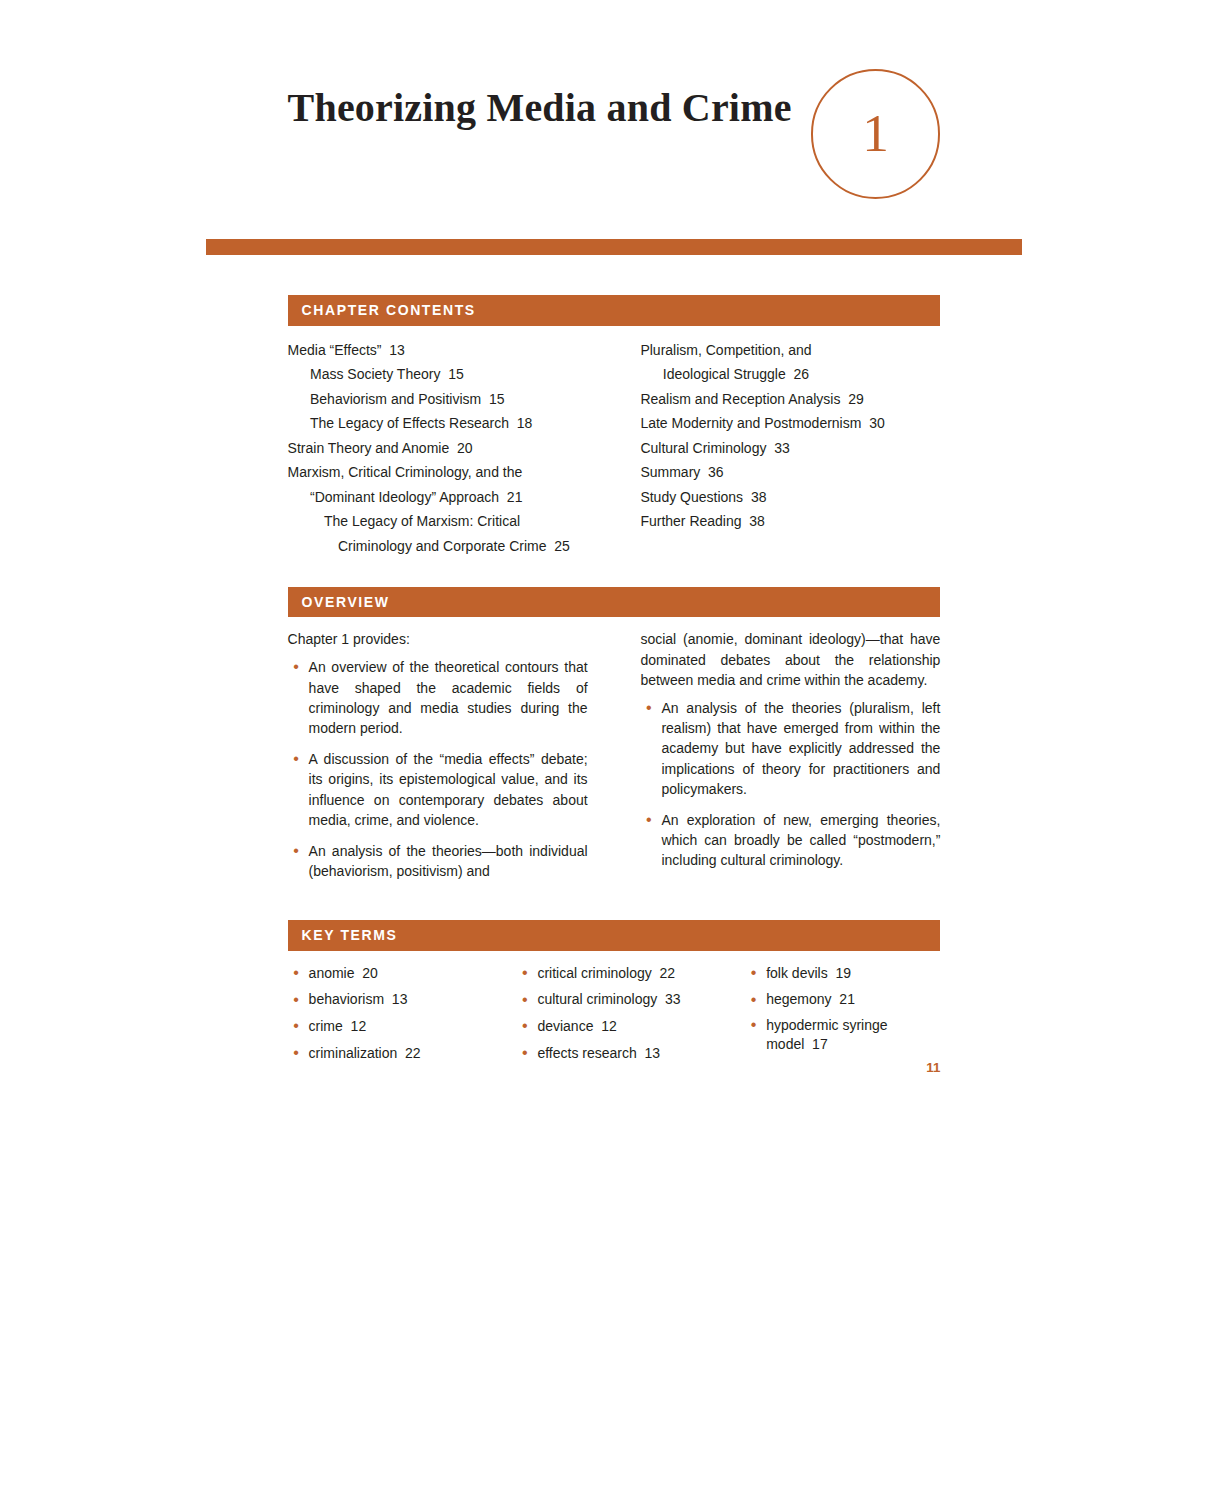Theorizing Media and Crime
1
Chapter Contents
Media “Effects” 13
Mass Society Theory 15
Behaviorism and Positivism 15
The Legacy of Effects Research 18
Strain Theory and Anomie 20
Marxism, Critical Criminology, and the
“Dominant Ideology” Approach 21
The Legacy of Marxism: Critical
Criminology and Corporate Crime 25
Pluralism, Competition, and
Ideological Struggle 26
Realism and Reception Analysis 29
Late Modernity and Postmodernism 30
Cultural Criminology 33
Summary 36
Study Questions 38
Further Reading 38
Overview
Chapter 1 provides:
An overview of the theoretical contours that have shaped the academic fields of criminology and media studies during the modern period.
A discussion of the “media effects” debate; its origins, its epistemological value, and its influence on contemporary debates about media, crime, and violence.
An analysis of the theories—both individual (behaviorism, positivism) and
social (anomie, dominant ideology)—that have dominated debates about the relationship between media and crime within the academy.
An analysis of the theories (pluralism, left realism) that have emerged from within the academy but have explicitly addressed the implications of theory for practitioners and policymakers.
An exploration of new, emerging theories, which can broadly be called “postmodern,” including cultural criminology.
Key Terms
anomie 20
behaviorism 13
crime 12
criminalization 22
critical criminology 22
cultural criminology 33
deviance 12
effects research 13
folk devils 19
hegemony 21
hypodermic syringe
model 17
11